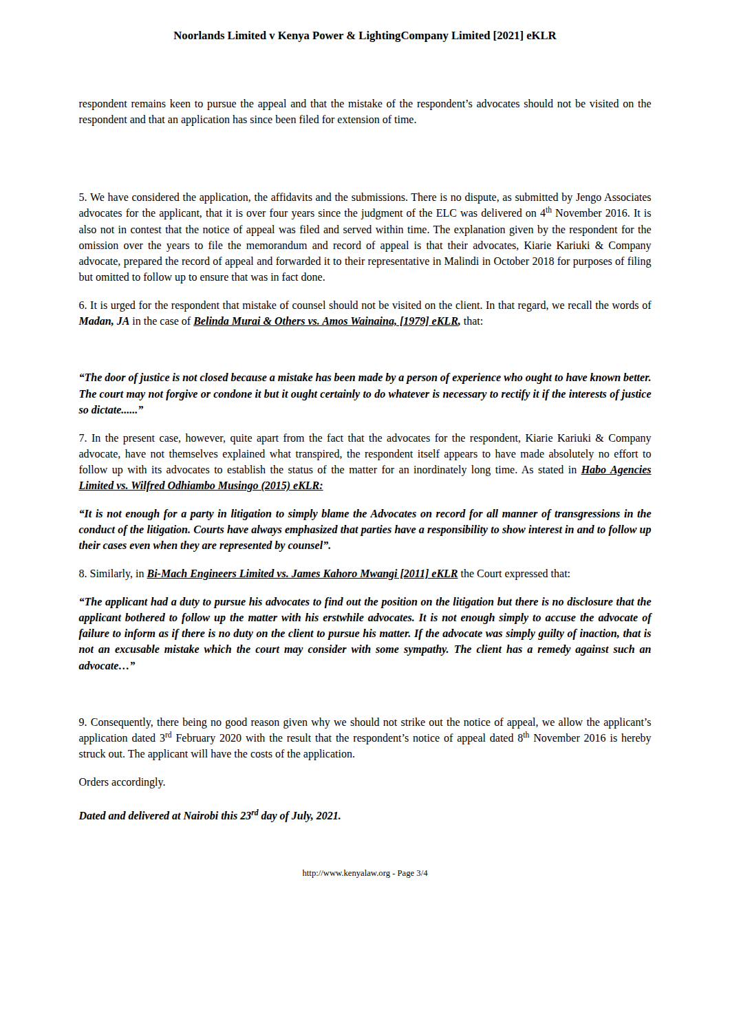Noorlands Limited v Kenya Power & LightingCompany Limited [2021] eKLR
respondent remains keen to pursue the appeal and that the mistake of the respondent’s advocates should not be visited on the respondent and that an application has since been filed for extension of time.
5. We have considered the application, the affidavits and the submissions. There is no dispute, as submitted by Jengo Associates advocates for the applicant, that it is over four years since the judgment of the ELC was delivered on 4th November 2016. It is also not in contest that the notice of appeal was filed and served within time. The explanation given by the respondent for the omission over the years to file the memorandum and record of appeal is that their advocates, Kiarie Kariuki & Company advocate, prepared the record of appeal and forwarded it to their representative in Malindi in October 2018 for purposes of filing but omitted to follow up to ensure that was in fact done.
6. It is urged for the respondent that mistake of counsel should not be visited on the client. In that regard, we recall the words of Madan, JA in the case of Belinda Murai & Others vs. Amos Wainaina, [1979] eKLR, that:
“The door of justice is not closed because a mistake has been made by a person of experience who ought to have known better. The court may not forgive or condone it but it ought certainly to do whatever is necessary to rectify it if the interests of justice so dictate......”
7. In the present case, however, quite apart from the fact that the advocates for the respondent, Kiarie Kariuki & Company advocate, have not themselves explained what transpired, the respondent itself appears to have made absolutely no effort to follow up with its advocates to establish the status of the matter for an inordinately long time. As stated in Habo Agencies Limited vs. Wilfred Odhiambo Musingo (2015) eKLR:
“It is not enough for a party in litigation to simply blame the Advocates on record for all manner of transgressions in the conduct of the litigation. Courts have always emphasized that parties have a responsibility to show interest in and to follow up their cases even when they are represented by counsel”.
8. Similarly, in Bi-Mach Engineers Limited vs. James Kahoro Mwangi [2011] eKLR the Court expressed that:
“The applicant had a duty to pursue his advocates to find out the position on the litigation but there is no disclosure that the applicant bothered to follow up the matter with his erstwhile advocates. It is not enough simply to accuse the advocate of failure to inform as if there is no duty on the client to pursue his matter. If the advocate was simply guilty of inaction, that is not an excusable mistake which the court may consider with some sympathy. The client has a remedy against such an advocate…”
9. Consequently, there being no good reason given why we should not strike out the notice of appeal, we allow the applicant’s application dated 3rd February 2020 with the result that the respondent’s notice of appeal dated 8th November 2016 is hereby struck out. The applicant will have the costs of the application.
Orders accordingly.
Dated and delivered at Nairobi this 23rd day of July, 2021.
http://www.kenyalaw.org - Page 3/4